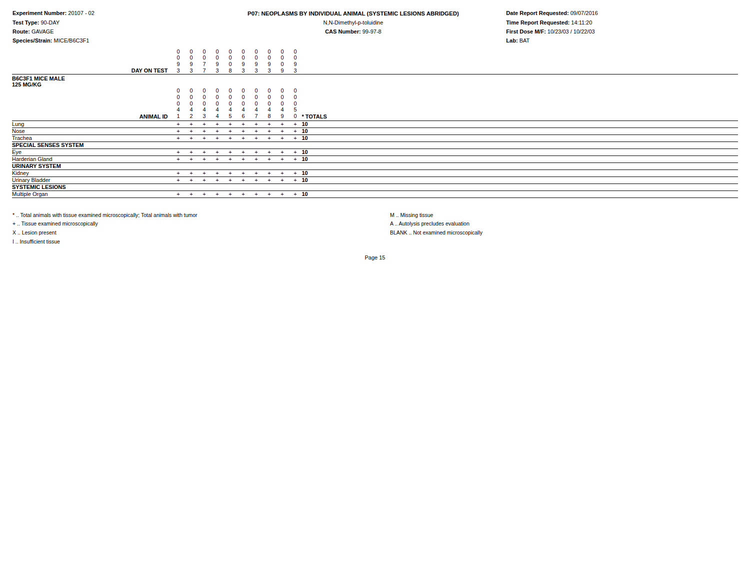| Experiment Number: 20107 - 02 | P07: NEOPLASMS BY INDIVIDUAL ANIMAL (SYSTEMIC LESIONS ABRIDGED) | Date Report Requested: 09/07/2016 |
| Test Type: 90-DAY | N,N-Dimethyl-p-toluidine | Time Report Requested: 14:11:20 |
| Route: GAVAGE | CAS Number: 99-97-8 | First Dose M/F: 10/23/03 / 10/22/03 |
| Species/Strain: MICE/B6C3F1 | | Lab: BAT |
| DAY ON TEST | 0 0 9 3 | 0 0 9 3 | 0 0 7 7 | 0 0 9 3 | 0 0 0 8 | 0 0 9 3 | 0 0 9 3 | 0 0 9 3 | 0 0 0 9 | 0 0 9 3 | |
| B6C3F1 MICE MALE | |
| 125 MG/KG | |
| ANIMAL ID | 0 0 0 4 1 | 0 0 0 4 2 | 0 0 0 4 3 | 0 0 0 4 4 | 0 0 0 4 5 | 0 0 0 4 6 | 0 0 0 4 7 | 0 0 0 4 8 | 0 0 0 4 9 | 0 0 0 5 0 | * TOTALS |
| Lung | + | + | + | + | + | + | + | + | + | + | 10 |
| Nose | + | + | + | + | + | + | + | + | + | + | 10 |
| Trachea | + | + | + | + | + | + | + | + | + | + | 10 |
| SPECIAL SENSES SYSTEM | |
| Eye | + | + | + | + | + | + | + | + | + | + | 10 |
| Harderian Gland | + | + | + | + | + | + | + | + | + | + | 10 |
| URINARY SYSTEM | |
| Kidney | + | + | + | + | + | + | + | + | + | + | 10 |
| Urinary Bladder | + | + | + | + | + | + | + | + | + | + | 10 |
| SYSTEMIC LESIONS | |
| Multiple Organ | + | + | + | + | + | + | + | + | + | + | 10 |
| * .. Total animals with tissue examined microscopically; Total animals with tumor | M .. Missing tissue |
| + .. Tissue examined microscopically | A .. Autolysis precludes evaluation |
| X .. Lesion present | BLANK .. Not examined microscopically |
| I .. Insufficient tissue | |
Page 15